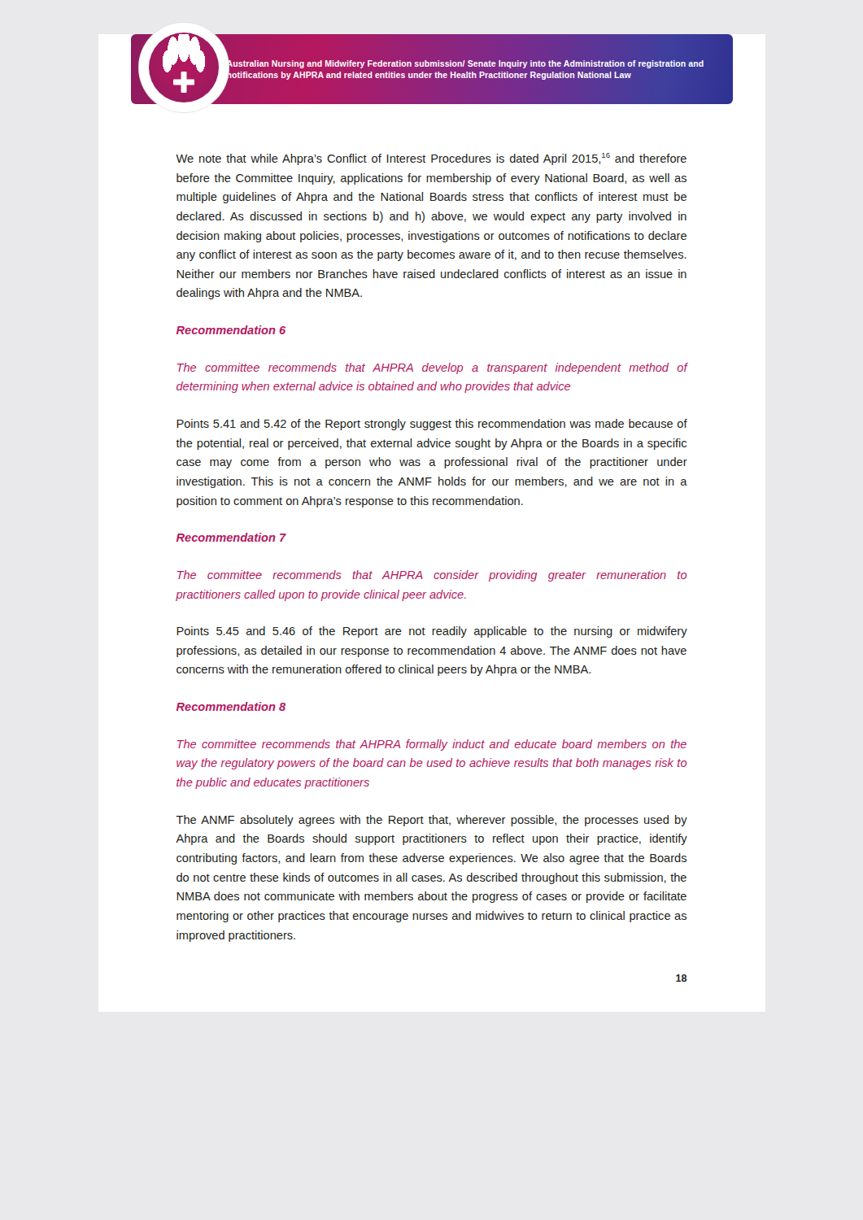Australian Nursing and Midwifery Federation submission/ Senate Inquiry into the Administration of registration and
notifications by AHPRA and related entities under the Health Practitioner Regulation National Law
We note that while Ahpra’s Conflict of Interest Procedures is dated April 2015,16 and therefore before the Committee Inquiry, applications for membership of every National Board, as well as multiple guidelines of Ahpra and the National Boards stress that conflicts of interest must be declared. As discussed in sections b) and h) above, we would expect any party involved in decision making about policies, processes, investigations or outcomes of notifications to declare any conflict of interest as soon as the party becomes aware of it, and to then recuse themselves. Neither our members nor Branches have raised undeclared conflicts of interest as an issue in dealings with Ahpra and the NMBA.
Recommendation 6
The committee recommends that AHPRA develop a transparent independent method of determining when external advice is obtained and who provides that advice
Points 5.41 and 5.42 of the Report strongly suggest this recommendation was made because of the potential, real or perceived, that external advice sought by Ahpra or the Boards in a specific case may come from a person who was a professional rival of the practitioner under investigation. This is not a concern the ANMF holds for our members, and we are not in a position to comment on Ahpra’s response to this recommendation.
Recommendation 7
The committee recommends that AHPRA consider providing greater remuneration to practitioners called upon to provide clinical peer advice.
Points 5.45 and 5.46 of the Report are not readily applicable to the nursing or midwifery professions, as detailed in our response to recommendation 4 above. The ANMF does not have concerns with the remuneration offered to clinical peers by Ahpra or the NMBA.
Recommendation 8
The committee recommends that AHPRA formally induct and educate board members on the way the regulatory powers of the board can be used to achieve results that both manages risk to the public and educates practitioners
The ANMF absolutely agrees with the Report that, wherever possible, the processes used by Ahpra and the Boards should support practitioners to reflect upon their practice, identify contributing factors, and learn from these adverse experiences. We also agree that the Boards do not centre these kinds of outcomes in all cases. As described throughout this submission, the NMBA does not communicate with members about the progress of cases or provide or facilitate mentoring or other practices that encourage nurses and midwives to return to clinical practice as improved practitioners.
18